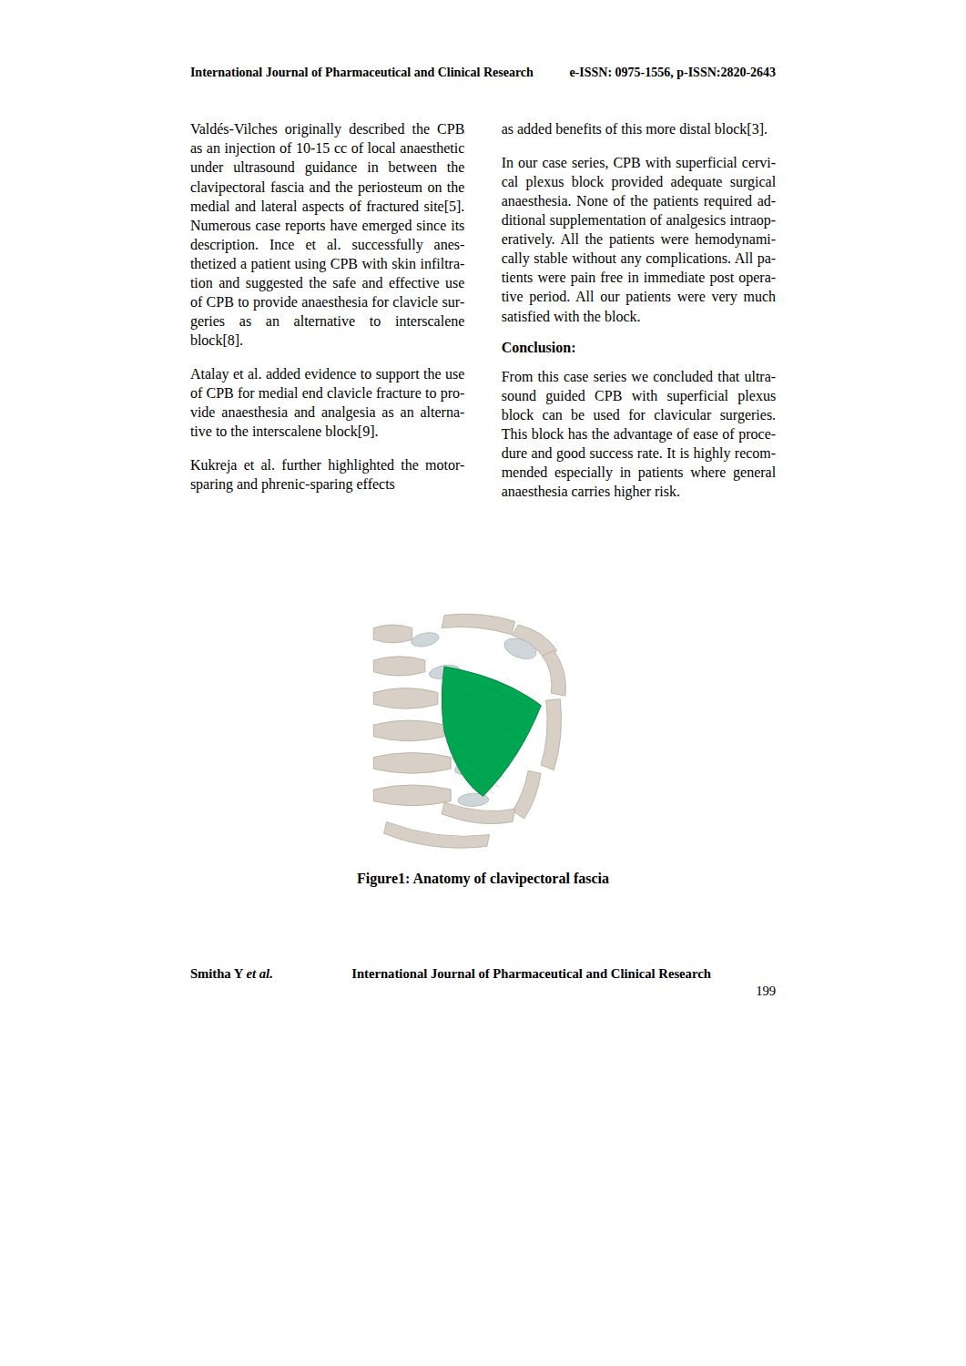International Journal of Pharmaceutical and Clinical Research
e-ISSN: 0975-1556, p-ISSN:2820-2643
Valdés-Vilches originally described the CPB as an injection of 10-15 cc of local anaesthetic under ultrasound guidance in between the clavipectoral fascia and the periosteum on the medial and lateral aspects of fractured site[5]. Numerous case reports have emerged since its description. Ince et al. successfully anesthetized a patient using CPB with skin infiltration and suggested the safe and effective use of CPB to provide anaesthesia for clavicle surgeries as an alternative to interscalene block[8].
Atalay et al. added evidence to support the use of CPB for medial end clavicle fracture to provide anaesthesia and analgesia as an alternative to the interscalene block[9].
Kukreja et al. further highlighted the motor-sparing and phrenic-sparing effects
as added benefits of this more distal block[3].
In our case series, CPB with superficial cervical plexus block provided adequate surgical anaesthesia. None of the patients required additional supplementation of analgesics intraoperatively. All the patients were hemodynamically stable without any complications. All patients were pain free in immediate post operative period. All our patients were very much satisfied with the block.
Conclusion:
From this case series we concluded that ultrasound guided CPB with superficial plexus block can be used for clavicular surgeries. This block has the advantage of ease of procedure and good success rate. It is highly recommended especially in patients where general anaesthesia carries higher risk.
Figure1: Anatomy of clavipectoral fascia
Smitha Y et al.
International Journal of Pharmaceutical and Clinical Research
199